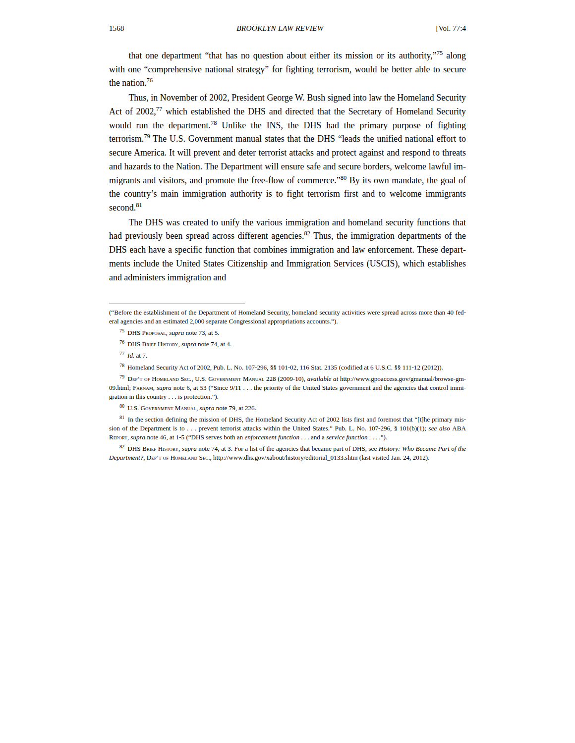1568 BROOKLYN LAW REVIEW [Vol. 77:4
that one department “that has no question about either its mission or its authority,”75 along with one “comprehensive national strategy” for fighting terrorism, would be better able to secure the nation.76
Thus, in November of 2002, President George W. Bush signed into law the Homeland Security Act of 2002,77 which established the DHS and directed that the Secretary of Homeland Security would run the department.78 Unlike the INS, the DHS had the primary purpose of fighting terrorism.79 The U.S. Government manual states that the DHS “leads the unified national effort to secure America. It will prevent and deter terrorist attacks and protect against and respond to threats and hazards to the Nation. The Department will ensure safe and secure borders, welcome lawful immigrants and visitors, and promote the free-flow of commerce.”80 By its own mandate, the goal of the country’s main immigration authority is to fight terrorism first and to welcome immigrants second.81
The DHS was created to unify the various immigration and homeland security functions that had previously been spread across different agencies.82 Thus, the immigration departments of the DHS each have a specific function that combines immigration and law enforcement. These departments include the United States Citizenship and Immigration Services (USCIS), which establishes and administers immigration and
(“Before the establishment of the Department of Homeland Security, homeland security activities were spread across more than 40 federal agencies and an estimated 2,000 separate Congressional appropriations accounts.”).
75 DHS Proposal, supra note 73, at 5.
76 DHS Brief History, supra note 74, at 4.
77 Id. at 7.
78 Homeland Security Act of 2002, Pub. L. No. 107-296, §§ 101-02, 116 Stat. 2135 (codified at 6 U.S.C. §§ 111-12 (2012)).
79 Dep’t of Homeland Sec., U.S. Government Manual 228 (2009-10), available at http://www.gpoaccess.gov/gmanual/browse-gm-09.html; Farnam, supra note 6, at 53 (“Since 9/11 . . . the priority of the United States government and the agencies that control immigration in this country . . . is protection.”).
80 U.S. Government Manual, supra note 79, at 226.
81 In the section defining the mission of DHS, the Homeland Security Act of 2002 lists first and foremost that “[t]he primary mission of the Department is to . . . prevent terrorist attacks within the United States.” Pub. L. No. 107-296, § 101(b)(1); see also ABA Report, supra note 46, at 1-5 (“DHS serves both an enforcement function . . . and a service function . . . .”).
82 DHS Brief History, supra note 74, at 3. For a list of the agencies that became part of DHS, see History: Who Became Part of the Department?, Dep’t of Homeland Sec., http://www.dhs.gov/xabout/history/editorial_0133.shtm (last visited Jan. 24, 2012).